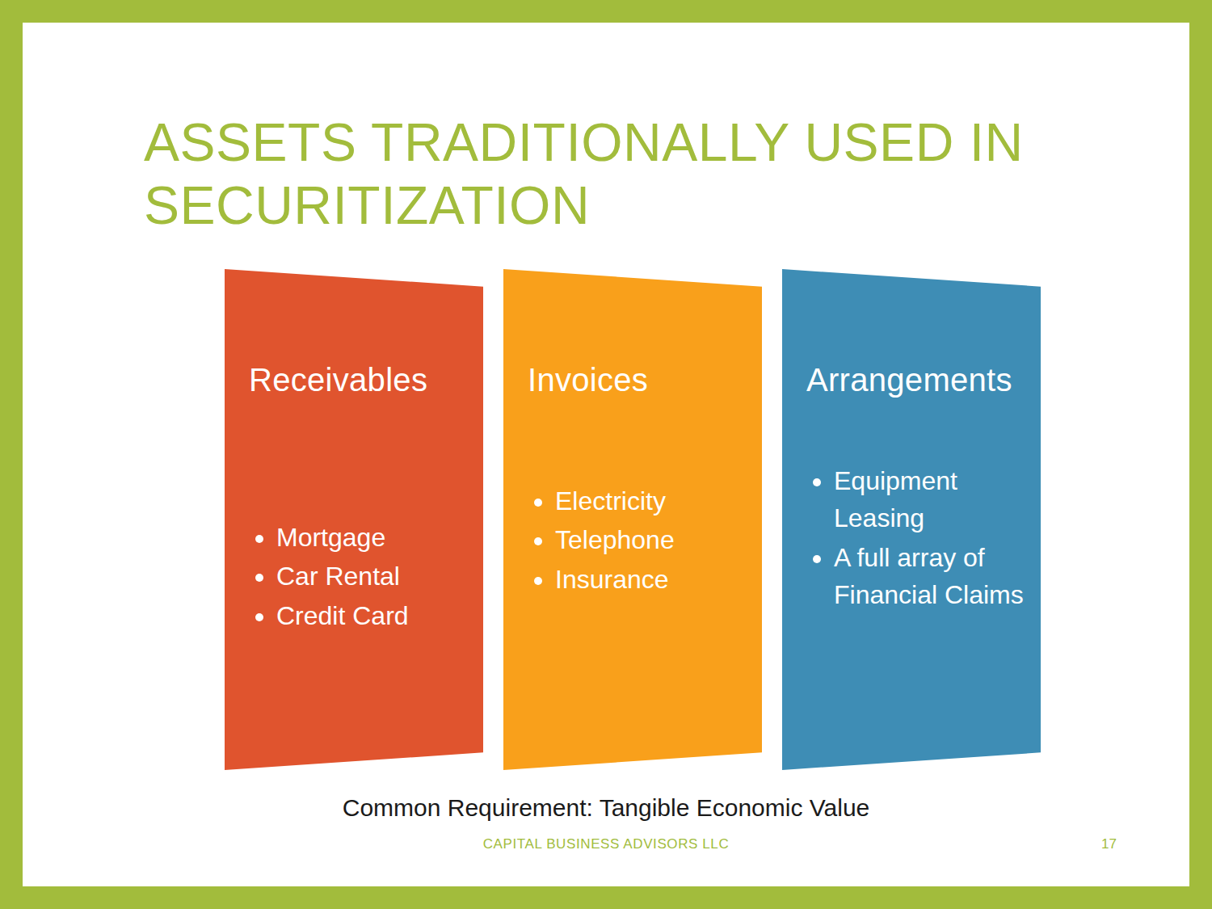ASSETS TRADITIONALLY USED IN SECURITIZATION
Receivables
Mortgage
Car Rental
Credit Card
Invoices
Electricity
Telephone
Insurance
Arrangements
Equipment Leasing
A full array of Financial Claims
Common Requirement: Tangible Economic Value
CAPITAL BUSINESS ADVISORS LLC
17